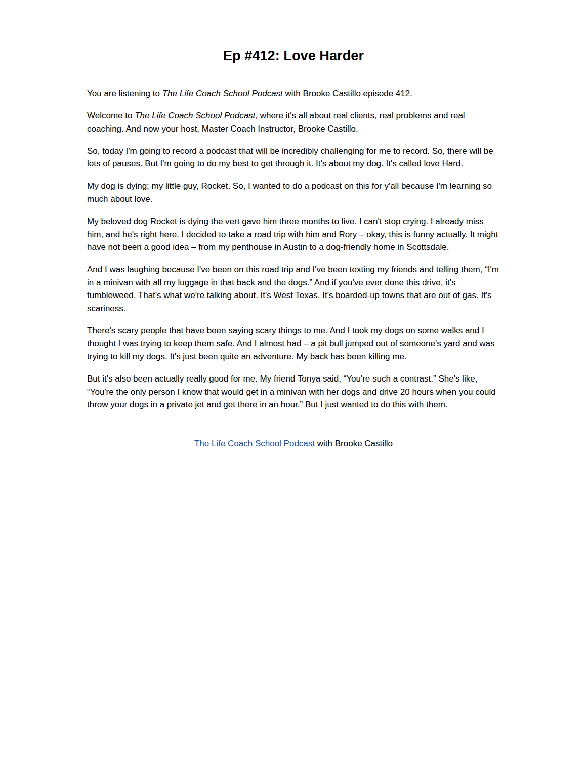Ep #412: Love Harder
You are listening to The Life Coach School Podcast with Brooke Castillo episode 412.
Welcome to The Life Coach School Podcast, where it's all about real clients, real problems and real coaching. And now your host, Master Coach Instructor, Brooke Castillo.
So, today I'm going to record a podcast that will be incredibly challenging for me to record. So, there will be lots of pauses. But I'm going to do my best to get through it. It's about my dog. It's called love Hard.
My dog is dying; my little guy, Rocket. So, I wanted to do a podcast on this for y'all because I'm learning so much about love.
My beloved dog Rocket is dying the vert gave him three months to live. I can't stop crying. I already miss him, and he's right here. I decided to take a road trip with him and Rory – okay, this is funny actually. It might have not been a good idea – from my penthouse in Austin to a dog-friendly home in Scottsdale.
And I was laughing because I've been on this road trip and I've been texting my friends and telling them, “I'm in a minivan with all my luggage in that back and the dogs.” And if you've ever done this drive, it's tumbleweed. That's what we're talking about. It's West Texas. It's boarded-up towns that are out of gas. It's scariness.
There's scary people that have been saying scary things to me. And I took my dogs on some walks and I thought I was trying to keep them safe. And I almost had – a pit bull jumped out of someone's yard and was trying to kill my dogs. It's just been quite an adventure. My back has been killing me.
But it's also been actually really good for me. My friend Tonya said, “You're such a contrast.” She's like, “You're the only person I know that would get in a minivan with her dogs and drive 20 hours when you could throw your dogs in a private jet and get there in an hour.” But I just wanted to do this with them.
The Life Coach School Podcast with Brooke Castillo